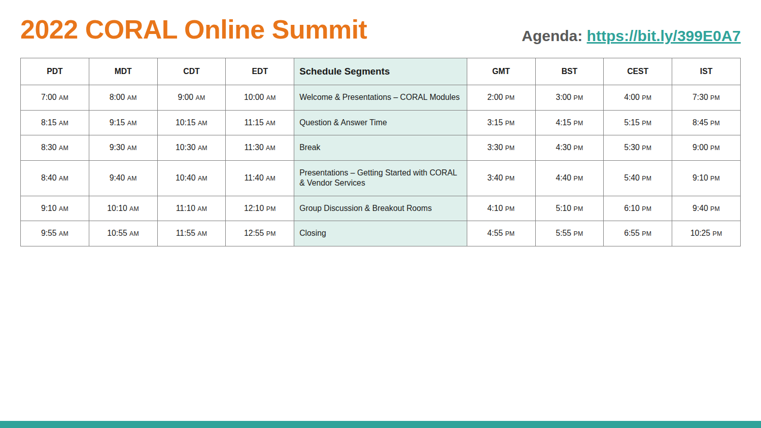2022 CORAL Online Summit
Agenda: https://bit.ly/399E0A7
| PDT | MDT | CDT | EDT | Schedule Segments | GMT | BST | CEST | IST |
| --- | --- | --- | --- | --- | --- | --- | --- | --- |
| 7:00 am | 8:00 am | 9:00 am | 10:00 am | Welcome & Presentations – CORAL Modules | 2:00 pm | 3:00 pm | 4:00 pm | 7:30 pm |
| 8:15 am | 9:15 am | 10:15 am | 11:15 am | Question & Answer Time | 3:15 pm | 4:15 pm | 5:15 pm | 8:45 pm |
| 8:30 am | 9:30 am | 10:30 am | 11:30 am | Break | 3:30 pm | 4:30 pm | 5:30 pm | 9:00 pm |
| 8:40 am | 9:40 am | 10:40 am | 11:40 am | Presentations – Getting Started with CORAL & Vendor Services | 3:40 pm | 4:40 pm | 5:40 pm | 9:10 pm |
| 9:10 am | 10:10 am | 11:10 am | 12:10 pm | Group Discussion & Breakout Rooms | 4:10 pm | 5:10 pm | 6:10 pm | 9:40 pm |
| 9:55 am | 10:55 am | 11:55 am | 12:55 pm | Closing | 4:55 pm | 5:55 pm | 6:55 pm | 10:25 pm |